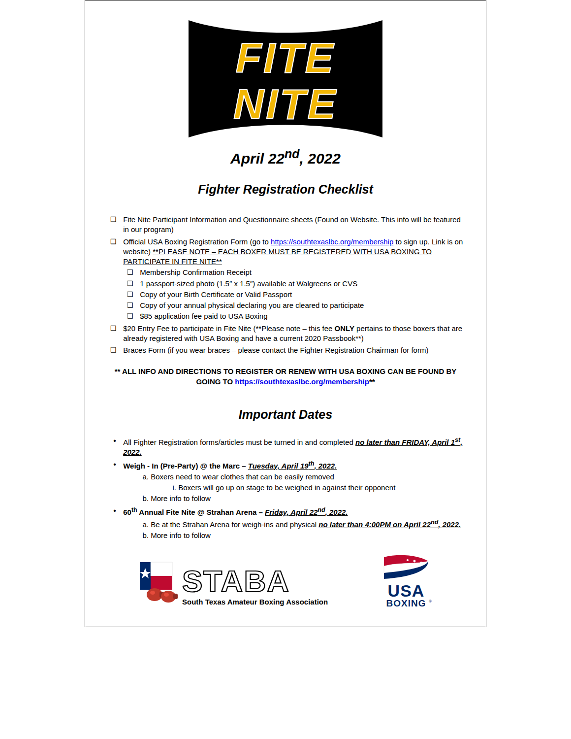FITE NITE
April 22nd, 2022
Fighter Registration Checklist
Fite Nite Participant Information and Questionnaire sheets (Found on Website. This info will be featured in our program)
Official USA Boxing Registration Form (go to https://southtexaslbc.org/membership to sign up. Link is on website) **PLEASE NOTE – EACH BOXER MUST BE REGISTERED WITH USA BOXING TO PARTICIPATE IN FITE NITE**
Membership Confirmation Receipt
1 passport-sized photo (1.5″ x 1.5″) available at Walgreens or CVS
Copy of your Birth Certificate or Valid Passport
Copy of your annual physical declaring you are cleared to participate
$85 application fee paid to USA Boxing
$20 Entry Fee to participate in Fite Nite (**Please note – this fee ONLY pertains to those boxers that are already registered with USA Boxing and have a current 2020 Passbook**)
Braces Form (if you wear braces – please contact the Fighter Registration Chairman for form)
** ALL INFO AND DIRECTIONS TO REGISTER OR RENEW WITH USA BOXING CAN BE FOUND BY GOING TO https://southtexaslbc.org/membership**
Important Dates
All Fighter Registration forms/articles must be turned in and completed no later than FRIDAY, April 1st, 2022.
Weigh - In (Pre-Party) @ the Marc – Tuesday, April 19th, 2022.
Boxers need to wear clothes that can be easily removed
Boxers will go up on stage to be weighed in against their opponent
More info to follow
60th Annual Fite Nite @ Strahan Arena – Friday, April 22nd, 2022.
Be at the Strahan Arena for weigh-ins and physical no later than 4:00PM on April 22nd, 2022.
More info to follow
STABA South Texas Amateur Boxing Association
USA BOXING ®